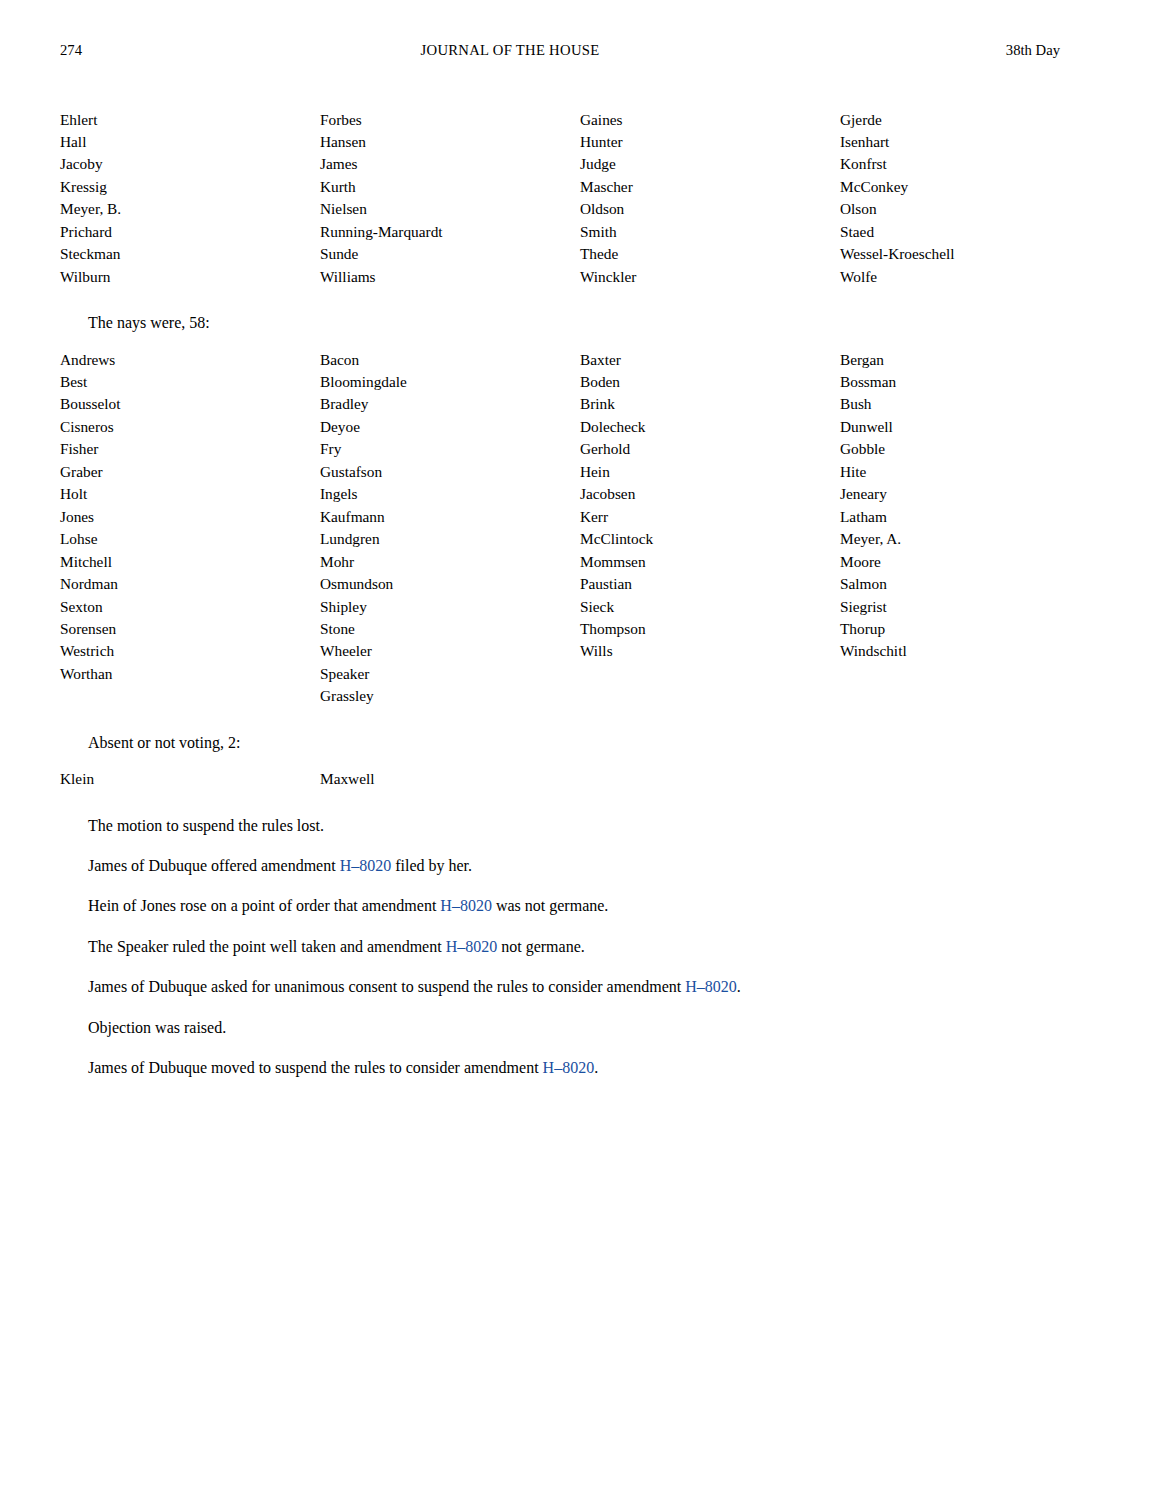274
JOURNAL OF THE HOUSE
38th Day
| Ehlert | Forbes | Gaines | Gjerde |
| Hall | Hansen | Hunter | Isenhart |
| Jacoby | James | Judge | Konfrst |
| Kressig | Kurth | Mascher | McConkey |
| Meyer, B. | Nielsen | Oldson | Olson |
| Prichard | Running-Marquardt | Smith | Staed |
| Steckman | Sunde | Thede | Wessel-Kroeschell |
| Wilburn | Williams | Winckler | Wolfe |
The nays were, 58:
| Andrews | Bacon | Baxter | Bergan |
| Best | Bloomingdale | Boden | Bossman |
| Bousselot | Bradley | Brink | Bush |
| Cisneros | Deyoe | Dolecheck | Dunwell |
| Fisher | Fry | Gerhold | Gobble |
| Graber | Gustafson | Hein | Hite |
| Holt | Ingels | Jacobsen | Jeneary |
| Jones | Kaufmann | Kerr | Latham |
| Lohse | Lundgren | McClintock | Meyer, A. |
| Mitchell | Mohr | Mommsen | Moore |
| Nordman | Osmundson | Paustian | Salmon |
| Sexton | Shipley | Sieck | Siegrist |
| Sorensen | Stone | Thompson | Thorup |
| Westrich | Wheeler | Wills | Windschitl |
| Worthan | Speaker | | |
| | Grassley | | |
Absent or not voting, 2:
| Klein | Maxwell | | |
The motion to suspend the rules lost.
James of Dubuque offered amendment H–8020 filed by her.
Hein of Jones rose on a point of order that amendment H–8020 was not germane.
The Speaker ruled the point well taken and amendment H–8020 not germane.
James of Dubuque asked for unanimous consent to suspend the rules to consider amendment H–8020.
Objection was raised.
James of Dubuque moved to suspend the rules to consider amendment H–8020.